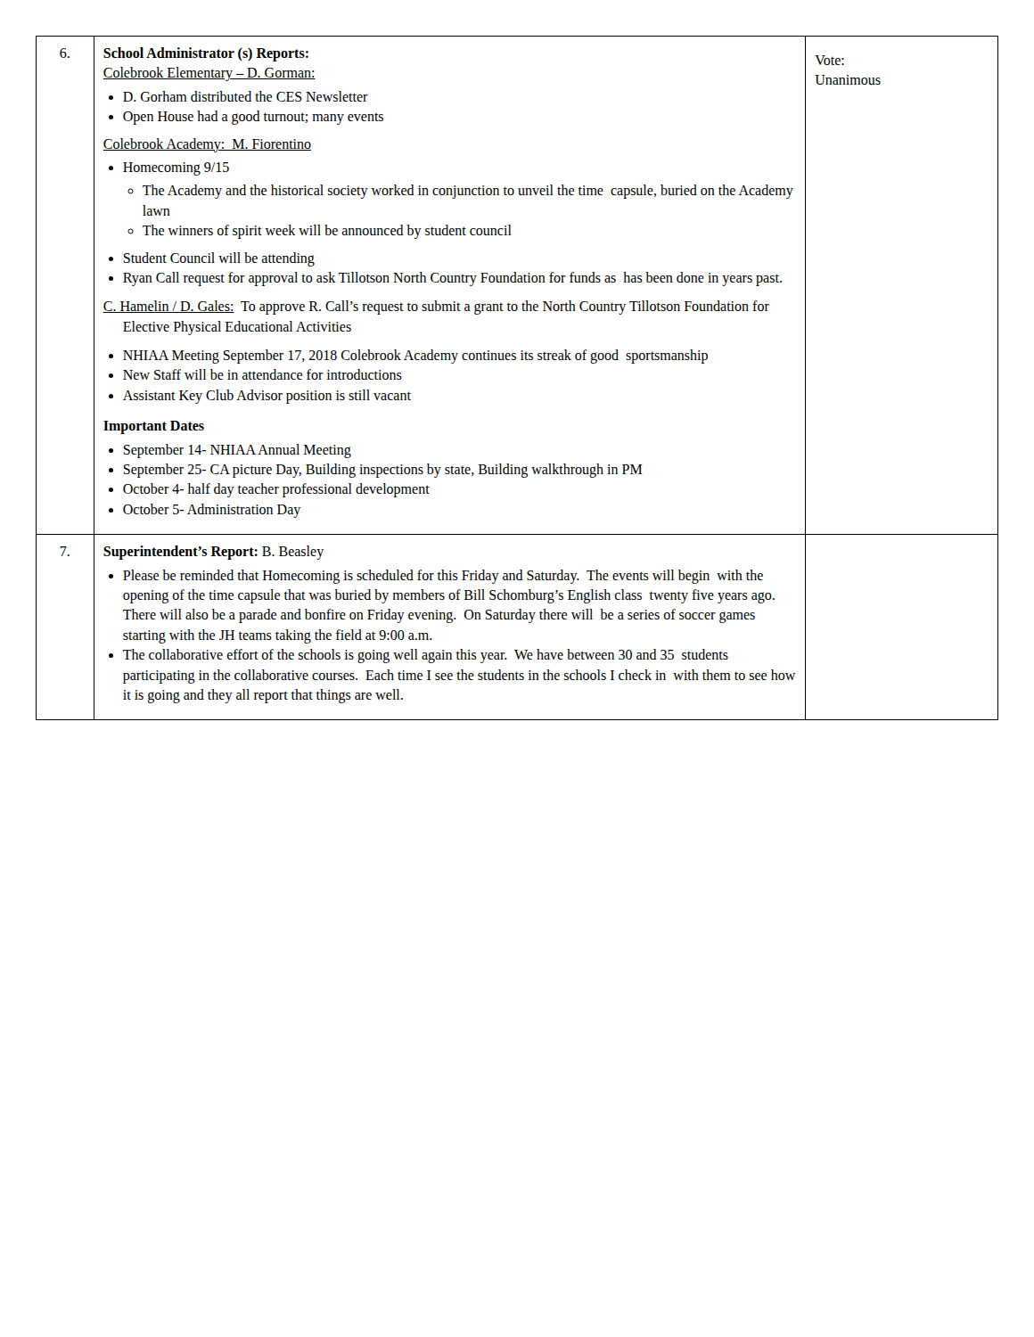| 6. | School Administrator (s) Reports: Colebrook Elementary – D. Gorman: D. Gorham distributed the CES Newsletter Open House had a good turnout; many events Colebrook Academy: M. Fiorentino Homecoming 9/15 The Academy and the historical society worked in conjunction to unveil the time capsule, buried on the Academy lawn The winners of spirit week will be announced by student council Student Council will be attending Ryan Call request for approval to ask Tillotson North Country Foundation for funds as has been done in years past. C. Hamelin / D. Gales: To approve R. Call’s request to submit a grant to the North Country Tillotson Foundation for Elective Physical Educational Activities NHIAA Meeting September 17, 2018 Colebrook Academy continues its streak of good sportsmanship New Staff will be in attendance for introductions Assistant Key Club Advisor position is still vacant Important Dates September 14- NHIAA Annual Meeting September 25- CA picture Day, Building inspections by state, Building walkthrough in PM October 4- half day teacher professional development October 5- Administration Day | Vote: Unanimous |
| 7. | Superintendent’s Report: B. Beasley Please be reminded that Homecoming is scheduled for this Friday and Saturday. The events will begin with the opening of the time capsule that was buried by members of Bill Schomburg’s English class twenty five years ago. There will also be a parade and bonfire on Friday evening. On Saturday there will be a series of soccer games starting with the JH teams taking the field at 9:00 a.m. The collaborative effort of the schools is going well again this year. We have between 30 and 35 students participating in the collaborative courses. Each time I see the students in the schools I check in with them to see how it is going and they all report that things are well. | |